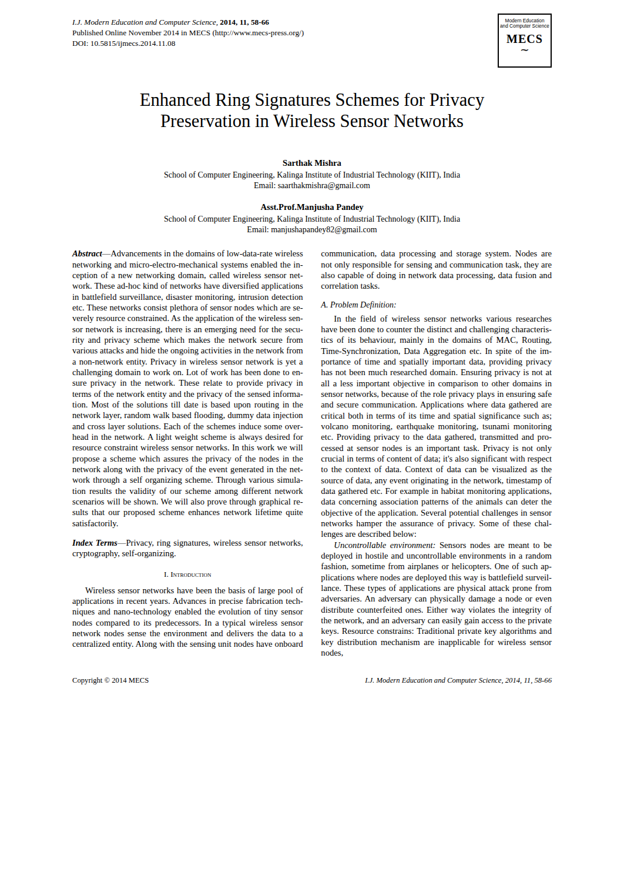Modern Education
and Computer Science MECS ∼
I.J. Modern Education and Computer Science, 2014, 11, 58-66
Published Online November 2014 in MECS (http://www.mecs-press.org/)
DOI: 10.5815/ijmecs.2014.11.08
Enhanced Ring Signatures Schemes for Privacy
Preservation in Wireless Sensor Networks
Sarthak Mishra
School of Computer Engineering, Kalinga Institute of Industrial Technology (KIIT), India
Email: saarthakmishra@gmail.com
Asst.Prof.Manjusha Pandey
School of Computer Engineering, Kalinga Institute of Industrial Technology (KIIT), India
Email: manjushapandey82@gmail.com
Abstract—Advancements in the domains of low-data-rate wireless networking and micro-electro-mechanical systems enabled the inception of a new networking domain, called wireless sensor network. These ad-hoc kind of networks have diversified applications in battlefield surveillance, disaster monitoring, intrusion detection etc. These networks consist plethora of sensor nodes which are severely resource constrained. As the application of the wireless sensor network is increasing, there is an emerging need for the security and privacy scheme which makes the network secure from various attacks and hide the ongoing activities in the network from a non-network entity. Privacy in wireless sensor network is yet a challenging domain to work on. Lot of work has been done to ensure privacy in the network. These relate to provide privacy in terms of the network entity and the privacy of the sensed information. Most of the solutions till date is based upon routing in the network layer, random walk based flooding, dummy data injection and cross layer solutions. Each of the schemes induce some overhead in the network. A light weight scheme is always desired for resource constraint wireless sensor networks. In this work we will propose a scheme which assures the privacy of the nodes in the network along with the privacy of the event generated in the network through a self organizing scheme. Through various simulation results the validity of our scheme among different network scenarios will be shown. We will also prove through graphical results that our proposed scheme enhances network lifetime quite satisfactorily.
Index Terms—Privacy, ring signatures, wireless sensor networks, cryptography, self-organizing.
I. Introduction
Wireless sensor networks have been the basis of large pool of applications in recent years. Advances in precise fabrication techniques and nano-technology enabled the evolution of tiny sensor nodes compared to its predecessors. In a typical wireless sensor network nodes sense the environment and delivers the data to a centralized entity. Along with the sensing unit nodes have onboard communication, data processing and storage system. Nodes are not only responsible for sensing and communication task, they are also capable of doing in network data processing, data fusion and correlation tasks.
A. Problem Definition:
In the field of wireless sensor networks various researches have been done to counter the distinct and challenging characteristics of its behaviour, mainly in the domains of MAC, Routing, Time-Synchronization, Data Aggregation etc. In spite of the importance of time and spatially important data, providing privacy has not been much researched domain. Ensuring privacy is not at all a less important objective in comparison to other domains in sensor networks, because of the role privacy plays in ensuring safe and secure communication. Applications where data gathered are critical both in terms of its time and spatial significance such as; volcano monitoring, earthquake monitoring, tsunami monitoring etc. Providing privacy to the data gathered, transmitted and processed at sensor nodes is an important task. Privacy is not only crucial in terms of content of data; it's also significant with respect to the context of data. Context of data can be visualized as the source of data, any event originating in the network, timestamp of data gathered etc. For example in habitat monitoring applications, data concerning association patterns of the animals can deter the objective of the application. Several potential challenges in sensor networks hamper the assurance of privacy. Some of these challenges are described below:
Uncontrollable environment: Sensors nodes are meant to be deployed in hostile and uncontrollable environments in a random fashion, sometime from airplanes or helicopters. One of such applications where nodes are deployed this way is battlefield surveillance. These types of applications are physical attack prone from adversaries. An adversary can physically damage a node or even distribute counterfeited ones. Either way violates the integrity of the network, and an adversary can easily gain access to the private keys. Resource constrains: Traditional private key algorithms and key distribution mechanism are inapplicable for wireless sensor nodes,
Copyright © 2014 MECS
I.J. Modern Education and Computer Science, 2014, 11, 58-66